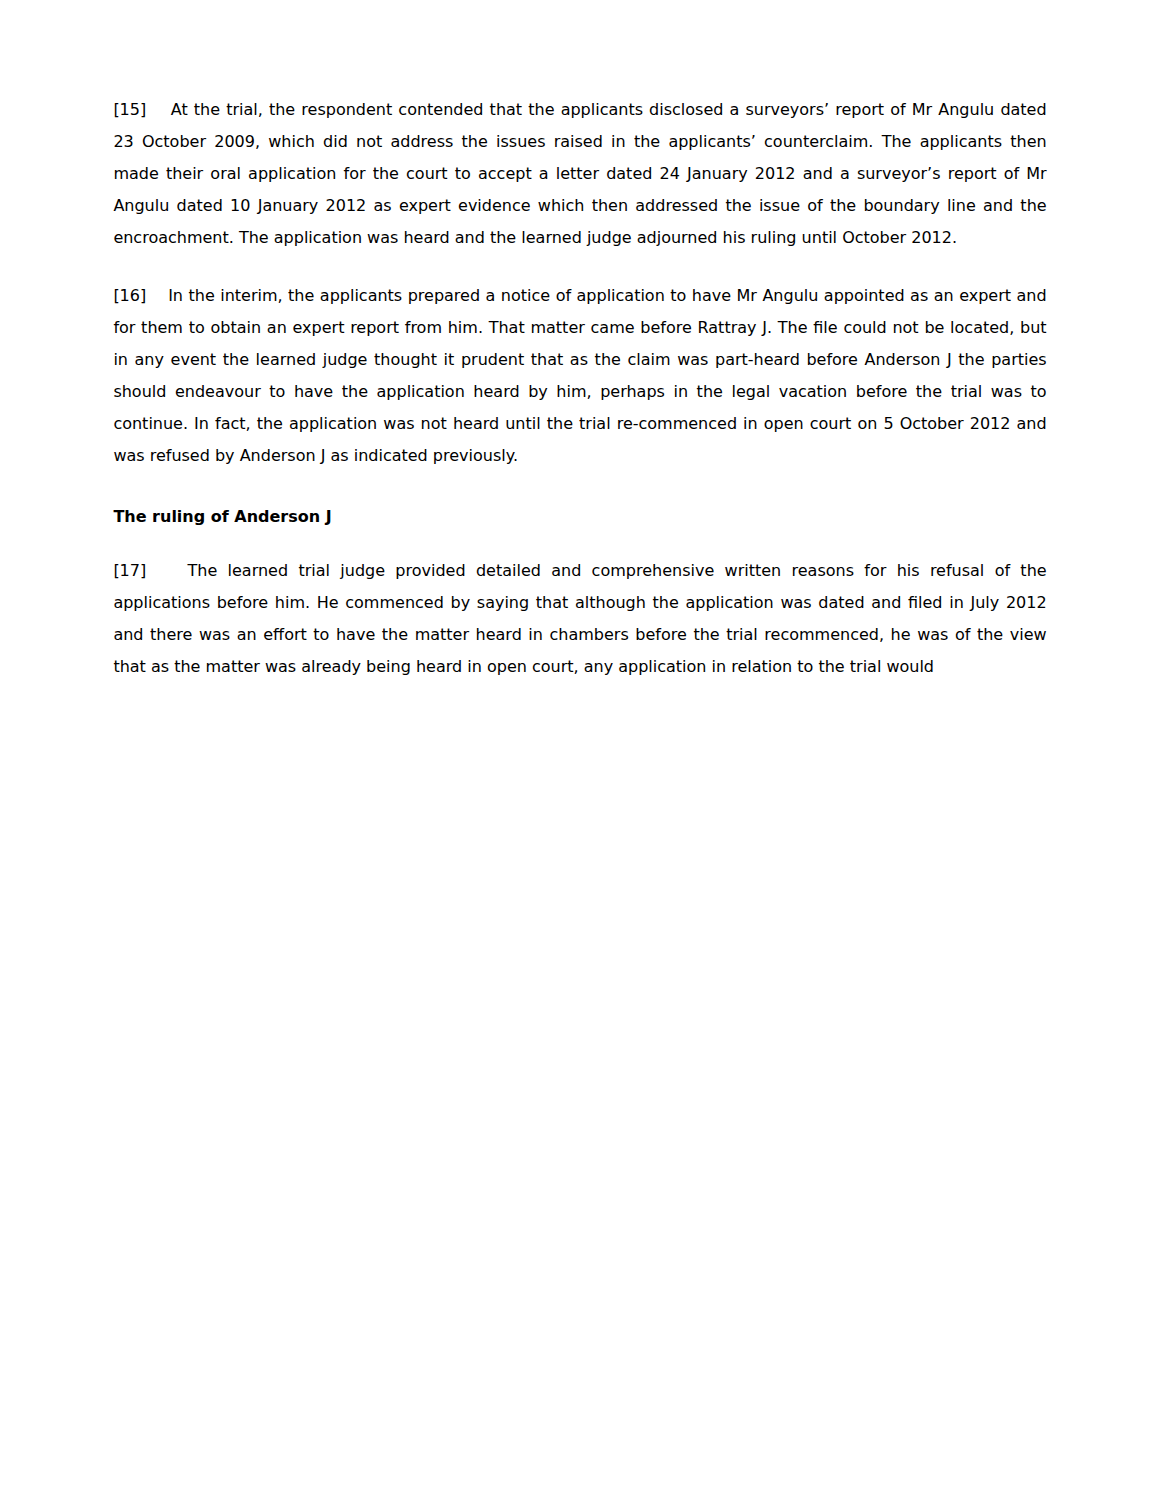[15] At the trial, the respondent contended that the applicants disclosed a surveyors’ report of Mr Angulu dated 23 October 2009, which did not address the issues raised in the applicants’ counterclaim. The applicants then made their oral application for the court to accept a letter dated 24 January 2012 and a surveyor’s report of Mr Angulu dated 10 January 2012 as expert evidence which then addressed the issue of the boundary line and the encroachment. The application was heard and the learned judge adjourned his ruling until October 2012.
[16] In the interim, the applicants prepared a notice of application to have Mr Angulu appointed as an expert and for them to obtain an expert report from him. That matter came before Rattray J. The file could not be located, but in any event the learned judge thought it prudent that as the claim was part-heard before Anderson J the parties should endeavour to have the application heard by him, perhaps in the legal vacation before the trial was to continue. In fact, the application was not heard until the trial re-commenced in open court on 5 October 2012 and was refused by Anderson J as indicated previously.
The ruling of Anderson J
[17] The learned trial judge provided detailed and comprehensive written reasons for his refusal of the applications before him. He commenced by saying that although the application was dated and filed in July 2012 and there was an effort to have the matter heard in chambers before the trial recommenced, he was of the view that as the matter was already being heard in open court, any application in relation to the trial would